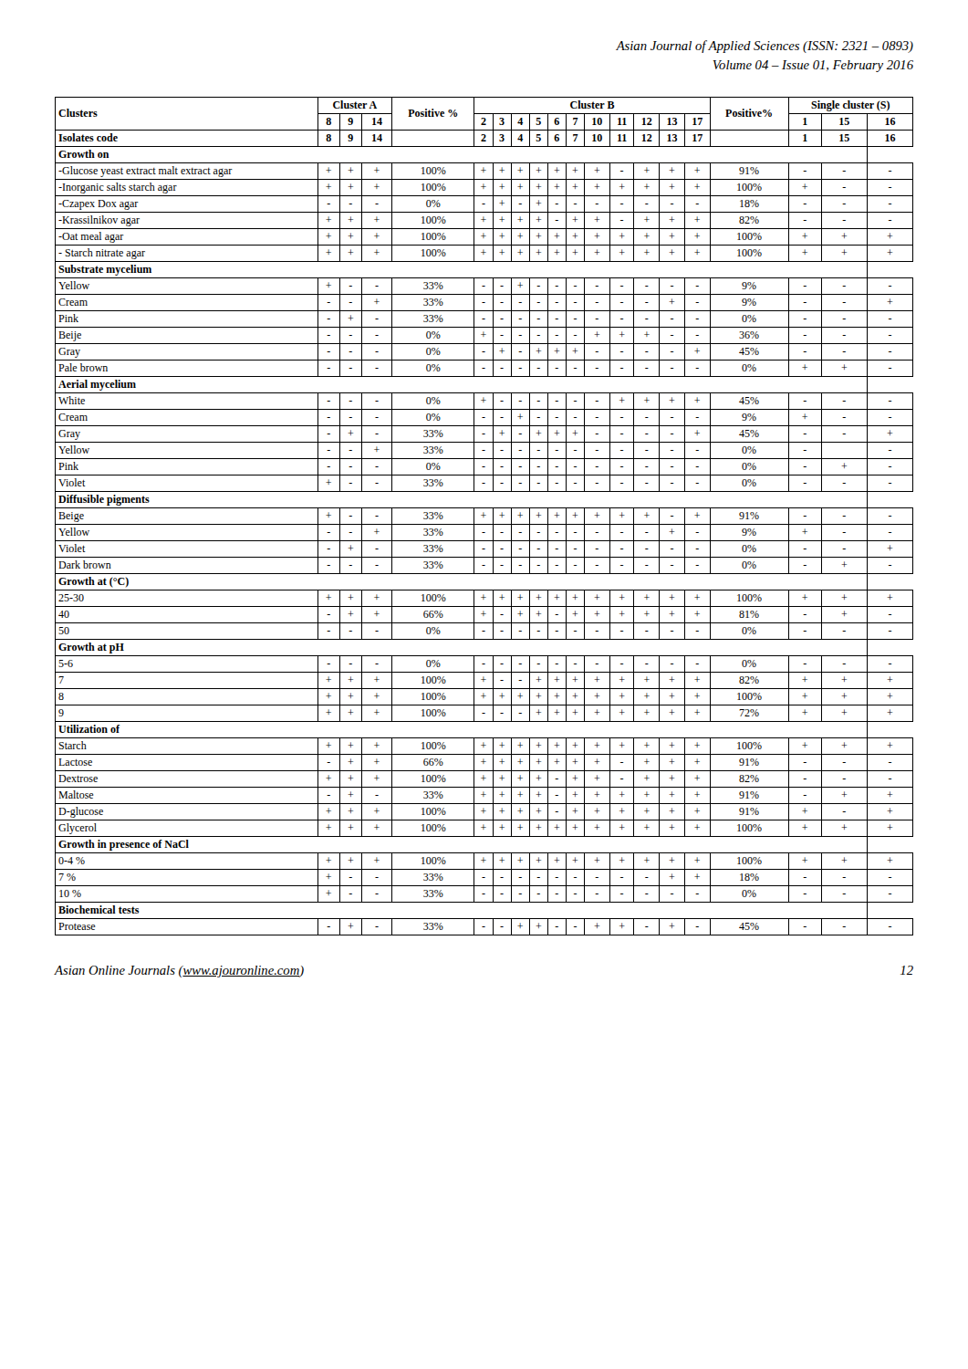Asian Journal of Applied Sciences (ISSN: 2321 – 0893)
Volume 04 – Issue 01, February 2016
| Clusters | Cluster A | Positive % | Cluster B | Positive% | Single cluster (S) |
| --- | --- | --- | --- | --- | --- |
| 8 | 9 | 14 | 2 | 3 | 4 | 5 | 6 | 7 | 10 | 11 | 12 | 13 | 17 | 1 | 15 | 16 |
| Isolates code | 8 | 9 | 14 | | 2 | 3 | 4 | 5 | 6 | 7 | 10 | 11 | 12 | 13 | 17 | | 1 | 15 | 16 |
| Growth on |
| -Glucose yeast extract malt extract agar | + | + | + | 100% | + | + | + | + | + | + | + | - | + | + | + | 91% | - | - | - |
| -Inorganic salts starch agar | + | + | + | 100% | + | + | + | + | + | + | + | + | + | + | + | 100% | + | - | - |
| -Czapex Dox agar | - | - | - | 0% | - | + | - | + | - | - | - | - | - | - | - | 18% | - | - | - |
| -Krassilnikov agar | + | + | + | 100% | + | + | + | + | - | + | + | - | + | + | + | 82% | - | - | - |
| -Oat meal agar | + | + | + | 100% | + | + | + | + | + | + | + | + | + | + | + | 100% | + | + | + |
| - Starch nitrate agar | + | + | + | 100% | + | + | + | + | + | + | + | + | + | + | + | 100% | + | + | + |
| Substrate mycelium |
| Yellow | + | - | - | 33% | - | - | + | - | - | - | - | - | - | - | - | 9% | - | - | - |
| Cream | - | - | + | 33% | - | - | - | - | - | - | - | - | - | + | - | 9% | - | - | + |
| Pink | - | + | - | 33% | - | - | - | - | - | - | - | - | - | - | - | 0% | - | - | - |
| Beije | - | - | - | 0% | + | - | - | - | - | - | + | + | + | - | - | 36% | - | - | - |
| Gray | - | - | - | 0% | - | + | - | + | + | + | - | - | - | - | + | 45% | - | - | - |
| Pale brown | - | - | - | 0% | - | - | - | - | - | - | - | - | - | - | - | 0% | + | + | - |
| Aerial mycelium |
| White | - | - | - | 0% | + | - | - | - | - | - | - | + | + | + | + | 45% | - | - | - |
| Cream | - | - | - | 0% | - | - | + | - | - | - | - | - | - | - | - | 9% | + | - | - |
| Gray | - | + | - | 33% | - | + | - | + | + | + | - | - | - | - | + | 45% | - | - | + |
| Yellow | - | - | + | 33% | - | - | - | - | - | - | - | - | - | - | - | 0% | - | | - |
| Pink | - | - | - | 0% | - | - | - | - | - | - | - | - | - | - | - | 0% | - | + | - |
| Violet | + | - | - | 33% | - | - | - | - | - | - | - | - | - | - | - | 0% | - | - | - |
| Diffusible pigments |
| Beige | + | - | - | 33% | + | + | + | + | + | + | + | + | + | - | + | 91% | - | - | - |
| Yellow | - | - | + | 33% | - | - | - | - | - | - | - | - | - | + | - | 9% | + | - | - |
| Violet | - | + | - | 33% | - | - | - | - | - | - | - | - | - | - | - | 0% | - | - | + |
| Dark brown | - | - | - | 33% | - | - | - | - | - | - | - | - | - | - | - | 0% | - | + | - |
| Growth at (°C) |
| 25-30 | + | + | + | 100% | + | + | + | + | + | + | + | + | + | + | + | 100% | + | + | + |
| 40 | - | + | + | 66% | + | - | + | + | - | + | + | + | + | + | + | 81% | - | + | - |
| 50 | - | - | - | 0% | - | - | - | - | - | - | - | - | - | - | - | 0% | - | - | - |
| Growth at pH |
| 5-6 | - | - | - | 0% | - | - | - | - | - | - | - | - | - | - | - | 0% | - | - | - |
| 7 | + | + | + | 100% | + | - | - | + | + | + | + | + | + | + | + | 82% | + | + | + |
| 8 | + | + | + | 100% | + | + | + | + | + | + | + | + | + | + | + | 100% | + | + | + |
| 9 | + | + | + | 100% | - | - | - | + | + | + | + | + | + | + | + | 72% | + | + | + |
| Utilization of |
| Starch | + | + | + | 100% | + | + | + | + | + | + | + | + | + | + | + | 100% | + | + | + |
| Lactose | - | + | + | 66% | + | + | + | + | + | + | + | - | + | + | + | 91% | - | - | - |
| Dextrose | + | + | + | 100% | + | + | + | + | - | + | + | - | + | + | + | 82% | - | - | - |
| Maltose | - | + | - | 33% | + | + | + | + | - | + | + | + | + | + | + | 91% | - | + | + |
| D-glucose | + | + | + | 100% | + | + | + | + | - | + | + | + | + | + | + | 91% | + | - | + |
| Glycerol | + | + | + | 100% | + | + | + | + | + | + | + | + | + | + | + | 100% | + | + | + |
| Growth in presence of NaCl |
| 0-4 % | + | + | + | 100% | + | + | + | + | + | + | + | + | + | + | + | 100% | + | + | + |
| 7 % | + | - | - | 33% | - | - | - | - | - | - | - | - | - | + | + | 18% | - | - | - |
| 10 % | + | - | - | 33% | - | - | - | - | - | - | - | - | - | - | - | 0% | - | - | - |
| Biochemical tests |
| Protease | - | + | - | 33% | - | - | + | + | - | - | + | + | - | + | - | 45% | - | - | - |
Asian Online Journals (www.ajouronline.com) 12